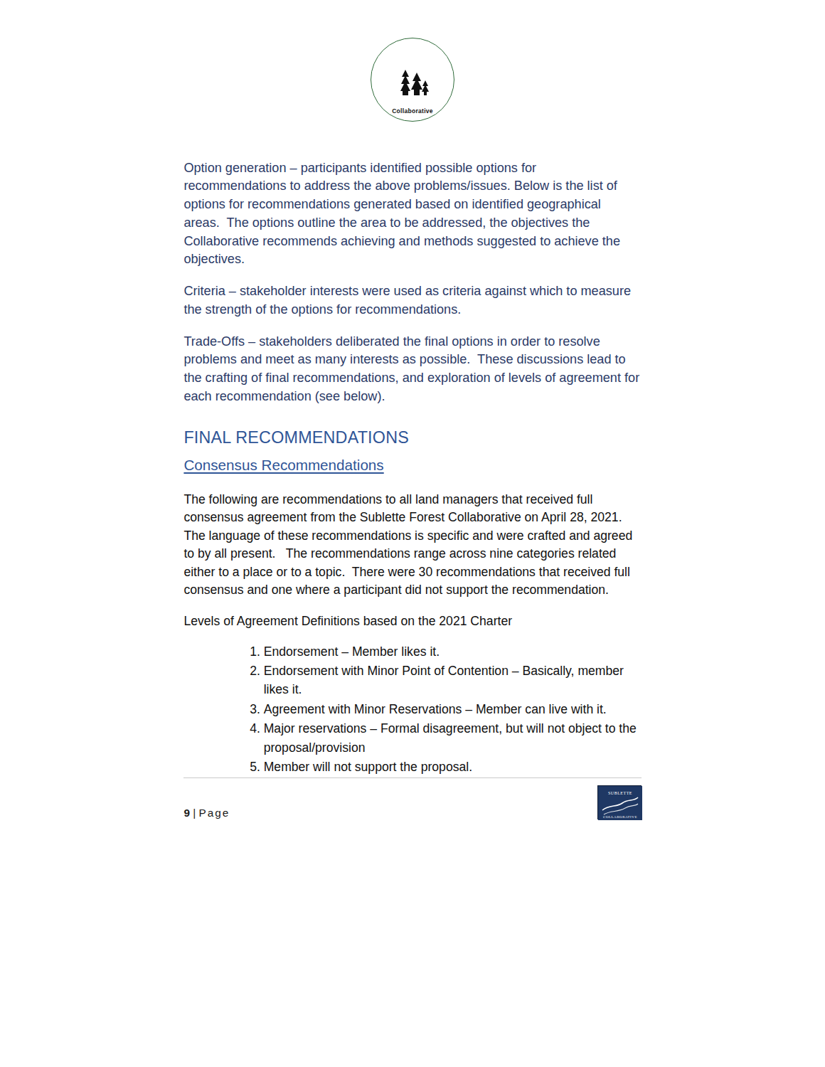Collaborative
Option generation – participants identified possible options for recommendations to address the above problems/issues. Below is the list of options for recommendations generated based on identified geographical areas. The options outline the area to be addressed, the objectives the Collaborative recommends achieving and methods suggested to achieve the objectives.
Criteria – stakeholder interests were used as criteria against which to measure the strength of the options for recommendations.
Trade-Offs – stakeholders deliberated the final options in order to resolve problems and meet as many interests as possible. These discussions lead to the crafting of final recommendations, and exploration of levels of agreement for each recommendation (see below).
FINAL RECOMMENDATIONS
Consensus Recommendations
The following are recommendations to all land managers that received full consensus agreement from the Sublette Forest Collaborative on April 28, 2021. The language of these recommendations is specific and were crafted and agreed to by all present. The recommendations range across nine categories related either to a place or to a topic. There were 30 recommendations that received full consensus and one where a participant did not support the recommendation.
Levels of Agreement Definitions based on the 2021 Charter
Endorsement – Member likes it.
Endorsement with Minor Point of Contention – Basically, member likes it.
Agreement with Minor Reservations – Member can live with it.
Major reservations – Formal disagreement, but will not object to the proposal/provision
Member will not support the proposal.
9 | Page
SUBLETTE COLLABORATIVE